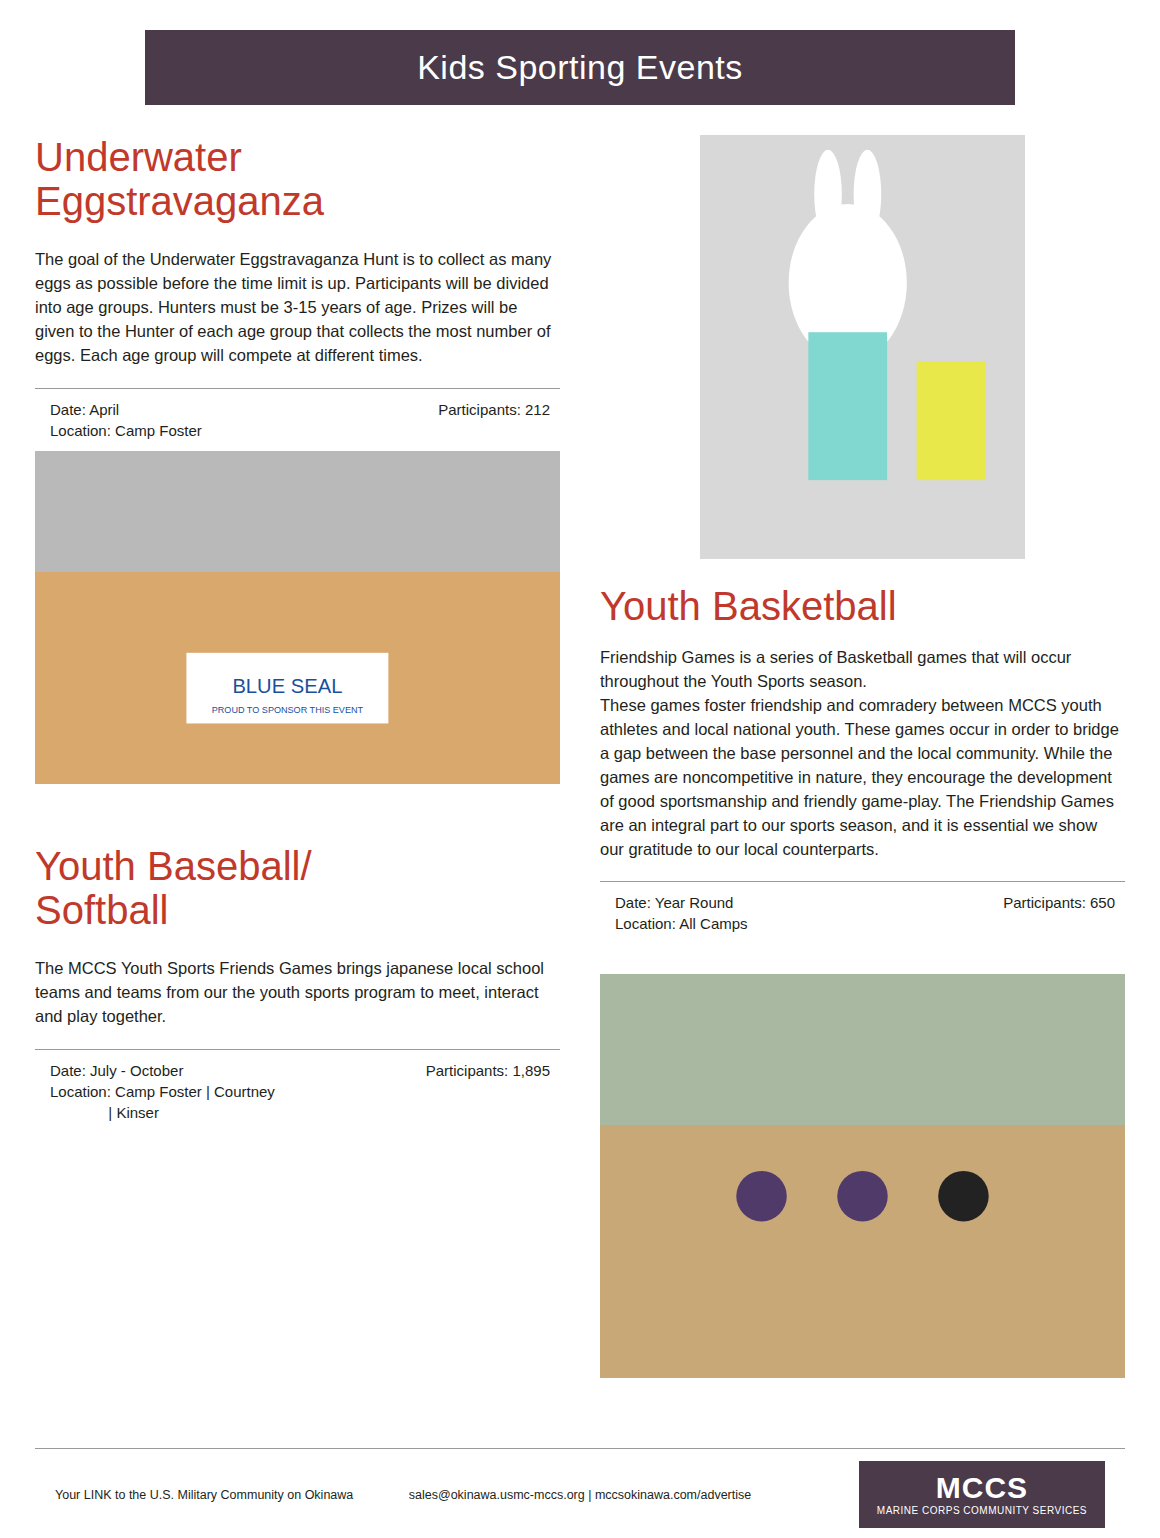Kids Sporting Events
Underwater
Eggstravaganza
The goal of the Underwater Eggstravaganza Hunt is to collect as many eggs as possible before the time limit is up. Participants will be divided into age groups. Hunters must be 3-15 years of age. Prizes will be given to the Hunter of each age group that collects the most number of eggs. Each age group will compete at different times.
Date: April
Location: Camp Foster
Participants: 212
Youth Baseball/
Softball
The MCCS Youth Sports Friends Games brings japanese local school teams and teams from our the youth sports program to meet, interact and play together.
Date: July - October
Location: Camp Foster | Courtney
| Kinser
Participants: 1,895
Youth Basketball
Friendship Games is a series of Basketball games that will occur throughout the Youth Sports season.
These games foster friendship and comradery between MCCS youth athletes and local national youth. These games occur in order to bridge a gap between the base personnel and the local community. While the games are noncompetitive in nature, they encourage the development of good sportsmanship and friendly game-play. The Friendship Games are an integral part to our sports season, and it is essential we show our gratitude to our local counterparts.
Date: Year Round
Location: All Camps
Participants: 650
Your LINK to the U.S. Military Community on Okinawa
sales@okinawa.usmc-mccs.org | mccsokinawa.com/advertise
MCCS
MARINE CORPS COMMUNITY SERVICES